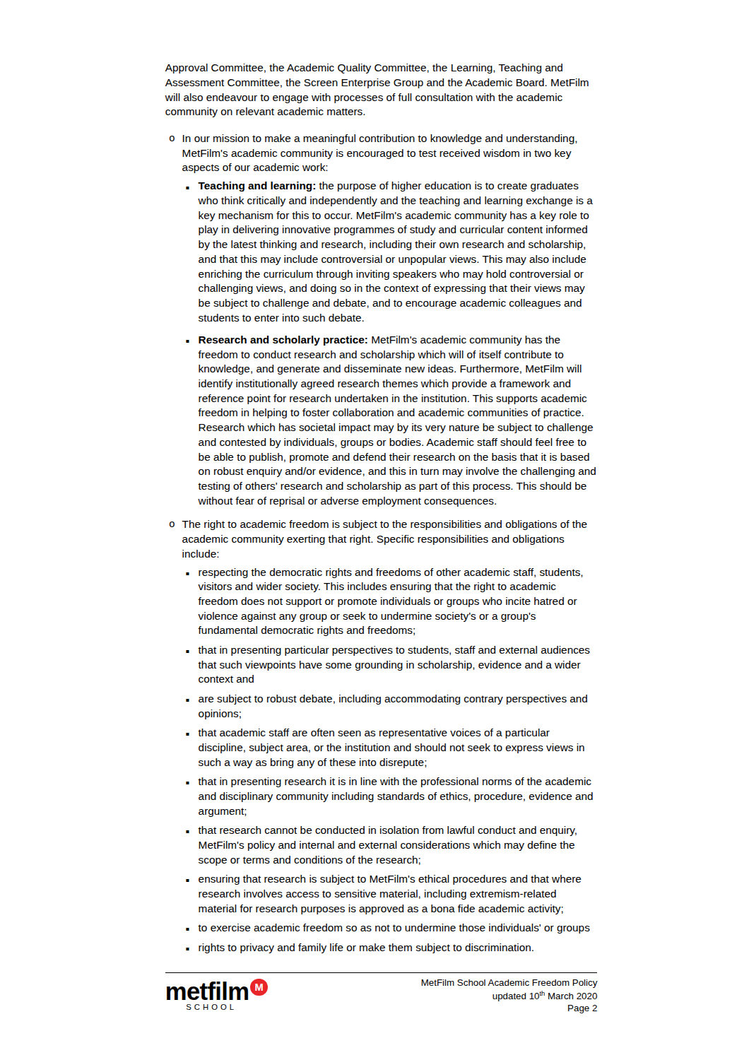Approval Committee, the Academic Quality Committee, the Learning, Teaching and Assessment Committee, the Screen Enterprise Group and the Academic Board. MetFilm will also endeavour to engage with processes of full consultation with the academic community on relevant academic matters.
In our mission to make a meaningful contribution to knowledge and understanding, MetFilm's academic community is encouraged to test received wisdom in two key aspects of our academic work:
Teaching and learning: the purpose of higher education is to create graduates who think critically and independently and the teaching and learning exchange is a key mechanism for this to occur. MetFilm's academic community has a key role to play in delivering innovative programmes of study and curricular content informed by the latest thinking and research, including their own research and scholarship, and that this may include controversial or unpopular views. This may also include enriching the curriculum through inviting speakers who may hold controversial or challenging views, and doing so in the context of expressing that their views may be subject to challenge and debate, and to encourage academic colleagues and students to enter into such debate.
Research and scholarly practice: MetFilm's academic community has the freedom to conduct research and scholarship which will of itself contribute to knowledge, and generate and disseminate new ideas. Furthermore, MetFilm will identify institutionally agreed research themes which provide a framework and reference point for research undertaken in the institution. This supports academic freedom in helping to foster collaboration and academic communities of practice. Research which has societal impact may by its very nature be subject to challenge and contested by individuals, groups or bodies. Academic staff should feel free to be able to publish, promote and defend their research on the basis that it is based on robust enquiry and/or evidence, and this in turn may involve the challenging and testing of others' research and scholarship as part of this process. This should be without fear of reprisal or adverse employment consequences.
The right to academic freedom is subject to the responsibilities and obligations of the academic community exerting that right. Specific responsibilities and obligations include:
respecting the democratic rights and freedoms of other academic staff, students, visitors and wider society. This includes ensuring that the right to academic freedom does not support or promote individuals or groups who incite hatred or violence against any group or seek to undermine society's or a group's fundamental democratic rights and freedoms;
that in presenting particular perspectives to students, staff and external audiences that such viewpoints have some grounding in scholarship, evidence and a wider context and
are subject to robust debate, including accommodating contrary perspectives and opinions;
that academic staff are often seen as representative voices of a particular discipline, subject area, or the institution and should not seek to express views in such a way as bring any of these into disrepute;
that in presenting research it is in line with the professional norms of the academic and disciplinary community including standards of ethics, procedure, evidence and argument;
that research cannot be conducted in isolation from lawful conduct and enquiry, MetFilm's policy and internal and external considerations which may define the scope or terms and conditions of the research;
ensuring that research is subject to MetFilm's ethical procedures and that where research involves access to sensitive material, including extremism-related material for research purposes is approved as a bona fide academic activity;
to exercise academic freedom so as not to undermine those individuals' or groups
rights to privacy and family life or make them subject to discrimination.
met film M
SCHOOL
MetFilm School Academic Freedom Policy
updated 10th March 2020
Page 2